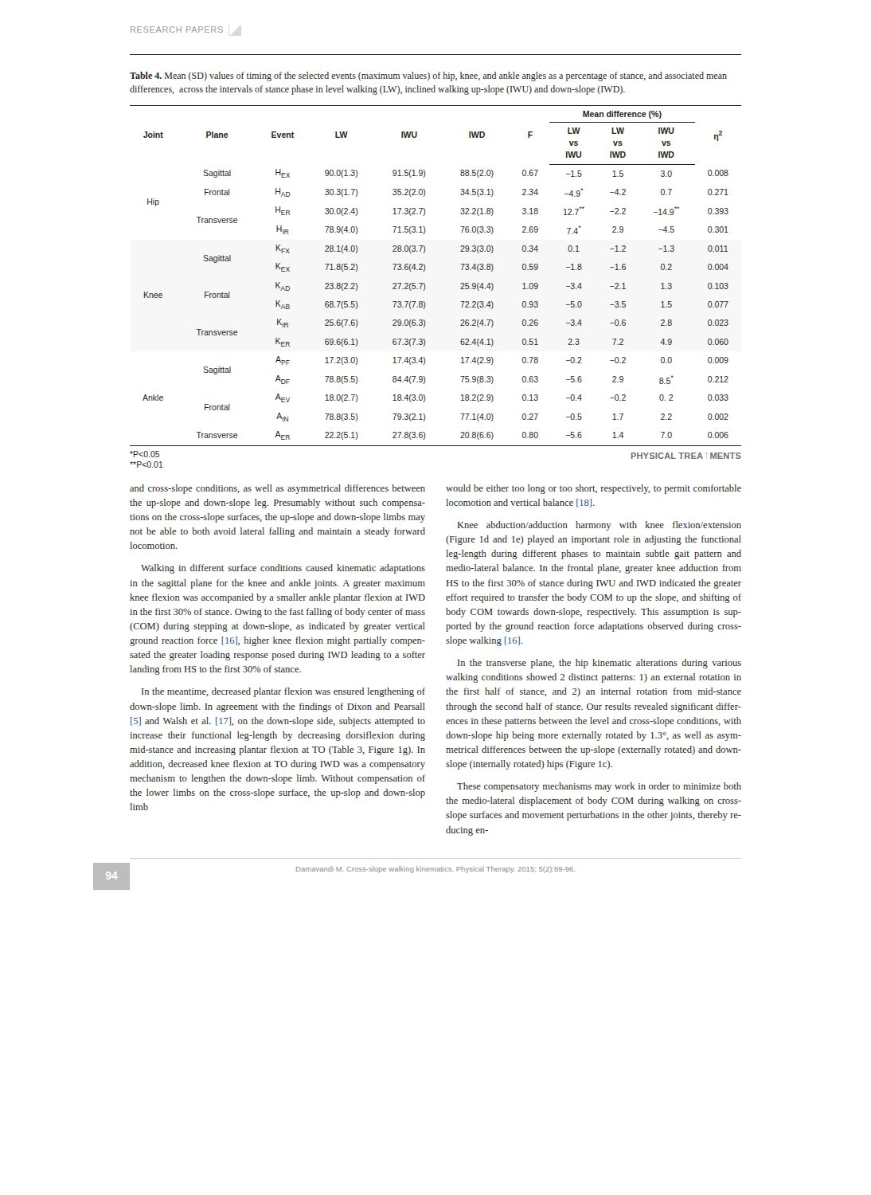RESEARCH PAPERS
Table 4. Mean (SD) values of timing of the selected events (maximum values) of hip, knee, and ankle angles as a percentage of stance, and associated mean differences, across the intervals of stance phase in level walking (LW), inclined walking up-slope (IWU) and down-slope (IWD).
| Joint | Plane | Event | LW | IWU | IWD | F | Mean difference (%) | η 2 |
| --- | --- | --- | --- | --- | --- | --- | --- | --- |
| LW vs IWU | LW vs IWD | IWU vs IWD |
| Hip | Sagittal | H EX | 90.0(1.3) | 91.5(1.9) | 88.5(2.0) | 0.67 | −1.5 | 1.5 | 3.0 | 0.008 |
| Frontal | H AD | 30.3(1.7) | 35.2(2.0) | 34.5(3.1) | 2.34 | −4.9 * | −4.2 | 0.7 | 0.271 |
| Transverse | H ER | 30.0(2.4) | 17.3(2.7) | 32.2(1.8) | 3.18 | 12.7 ** | −2.2 | −14.9 ** | 0.393 |
| H IR | 78.9(4.0) | 71.5(3.1) | 76.0(3.3) | 2.69 | 7.4 * | 2.9 | −4.5 | 0.301 |
| Knee | Sagittal | K FX | 28.1(4.0) | 28.0(3.7) | 29.3(3.0) | 0.34 | 0.1 | −1.2 | −1.3 | 0.011 |
| K EX | 71.8(5.2) | 73.6(4.2) | 73.4(3.8) | 0.59 | −1.8 | −1.6 | 0.2 | 0.004 |
| Frontal | K AD | 23.8(2.2) | 27.2(5.7) | 25.9(4.4) | 1.09 | −3.4 | −2.1 | 1.3 | 0.103 |
| K AB | 68.7(5.5) | 73.7(7.8) | 72.2(3.4) | 0.93 | −5.0 | −3.5 | 1.5 | 0.077 |
| Transverse | K IR | 25.6(7.6) | 29.0(6.3) | 26.2(4.7) | 0.26 | −3.4 | −0.6 | 2.8 | 0.023 |
| K ER | 69.6(6.1) | 67.3(7.3) | 62.4(4.1) | 0.51 | 2.3 | 7.2 | 4.9 | 0.060 |
| Ankle | Sagittal | A PF | 17.2(3.0) | 17.4(3.4) | 17.4(2.9) | 0.78 | −0.2 | −0.2 | 0.0 | 0.009 |
| A DF | 78.8(5.5) | 84.4(7.9) | 75.9(8.3) | 0.63 | −5.6 | 2.9 | 8.5 * | 0.212 |
| Frontal | A EV | 18.0(2.7) | 18.4(3.0) | 18.2(2.9) | 0.13 | −0.4 | −0.2 | 0. 2 | 0.033 |
| A IN | 78.8(3.5) | 79.3(2.1) | 77.1(4.0) | 0.27 | −0.5 | 1.7 | 2.2 | 0.002 |
| Transverse | A ER | 22.2(5.1) | 27.8(3.6) | 20.8(6.6) | 0.80 | −5.6 | 1.4 | 7.0 | 0.006 |
*P<0.05
**P<0.01
PHYSICAL TREA↑MENTS
and cross-slope conditions, as well as asymmetrical differences between the up-slope and down-slope leg. Presumably without such compensations on the cross-slope surfaces, the up-slope and down-slope limbs may not be able to both avoid lateral falling and maintain a steady forward locomotion.
Walking in different surface conditions caused kinematic adaptations in the sagittal plane for the knee and ankle joints. A greater maximum knee flexion was accompanied by a smaller ankle plantar flexion at IWD in the first 30% of stance. Owing to the fast falling of body center of mass (COM) during stepping at down-slope, as indicated by greater vertical ground reaction force [16], higher knee flexion might partially compensated the greater loading response posed during IWD leading to a softer landing from HS to the first 30% of stance.
In the meantime, decreased plantar flexion was ensured lengthening of down-slope limb. In agreement with the findings of Dixon and Pearsall [5] and Walsh et al. [17], on the down-slope side, subjects attempted to increase their functional leg-length by decreasing dorsiflexion during mid-stance and increasing plantar flexion at TO (Table 3, Figure 1g). In addition, decreased knee flexion at TO during IWD was a compensatory mechanism to lengthen the down-slope limb. Without compensation of the lower limbs on the cross-slope surface, the up-slop and down-slop limb
would be either too long or too short, respectively, to permit comfortable locomotion and vertical balance [18].
Knee abduction/adduction harmony with knee flexion/extension (Figure 1d and 1e) played an important role in adjusting the functional leg-length during different phases to maintain subtle gait pattern and medio-lateral balance. In the frontal plane, greater knee adduction from HS to the first 30% of stance during IWU and IWD indicated the greater effort required to transfer the body COM to up the slope, and shifting of body COM towards down-slope, respectively. This assumption is supported by the ground reaction force adaptations observed during cross-slope walking [16].
In the transverse plane, the hip kinematic alterations during various walking conditions showed 2 distinct patterns: 1) an external rotation in the first half of stance, and 2) an internal rotation from mid-stance through the second half of stance. Our results revealed significant differences in these patterns between the level and cross-slope conditions, with down-slope hip being more externally rotated by 1.3°, as well as asymmetrical differences between the up-slope (externally rotated) and down-slope (internally rotated) hips (Figure 1c).
These compensatory mechanisms may work in order to minimize both the medio-lateral displacement of body COM during walking on cross-slope surfaces and movement perturbations in the other joints, thereby reducing en-
94
Damavandi M. Cross-slope walking kinematics. Physical Therapy. 2015; 5(2):89-96.